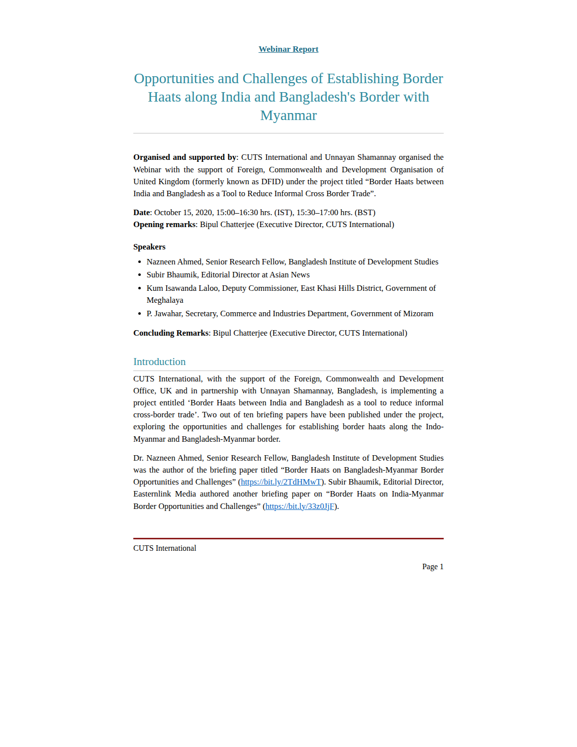Webinar Report
Opportunities and Challenges of Establishing Border Haats along India and Bangladesh's Border with Myanmar
Organised and supported by: CUTS International and Unnayan Shamannay organised the Webinar with the support of Foreign, Commonwealth and Development Organisation of United Kingdom (formerly known as DFID) under the project titled “Border Haats between India and Bangladesh as a Tool to Reduce Informal Cross Border Trade”.
Date: October 15, 2020, 15:00–16:30 hrs. (IST), 15:30–17:00 hrs. (BST)
Opening remarks: Bipul Chatterjee (Executive Director, CUTS International)
Speakers
Nazneen Ahmed, Senior Research Fellow, Bangladesh Institute of Development Studies
Subir Bhaumik, Editorial Director at Asian News
Kum Isawanda Laloo, Deputy Commissioner, East Khasi Hills District, Government of Meghalaya
P. Jawahar, Secretary, Commerce and Industries Department, Government of Mizoram
Concluding Remarks: Bipul Chatterjee (Executive Director, CUTS International)
Introduction
CUTS International, with the support of the Foreign, Commonwealth and Development Office, UK and in partnership with Unnayan Shamannay, Bangladesh, is implementing a project entitled ‘Border Haats between India and Bangladesh as a tool to reduce informal cross-border trade’. Two out of ten briefing papers have been published under the project, exploring the opportunities and challenges for establishing border haats along the Indo-Myanmar and Bangladesh-Myanmar border.
Dr. Nazneen Ahmed, Senior Research Fellow, Bangladesh Institute of Development Studies was the author of the briefing paper titled “Border Haats on Bangladesh-Myanmar Border Opportunities and Challenges” (https://bit.ly/2TdHMwT). Subir Bhaumik, Editorial Director, Easternlink Media authored another briefing paper on “Border Haats on India-Myanmar Border Opportunities and Challenges” (https://bit.ly/33z0JjF).
CUTS International
Page 1